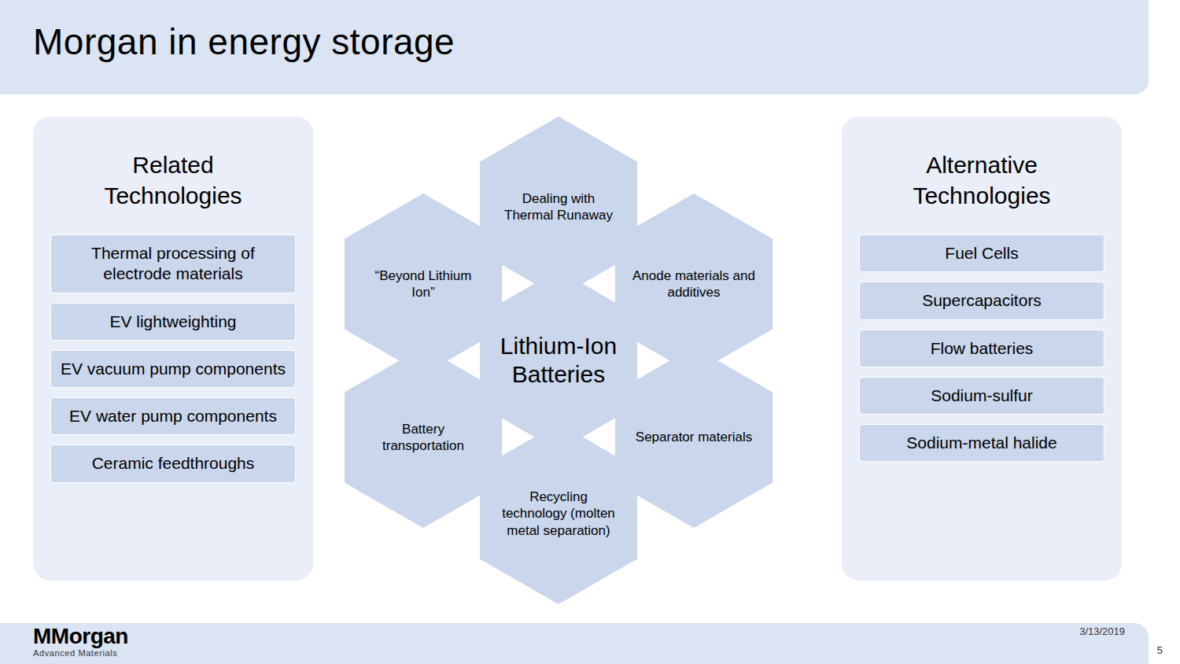Morgan in energy storage
Related
Technologies
Thermal processing of electrode materials
EV lightweighting
EV vacuum pump components
EV water pump components
Ceramic feedthroughs
Dealing with Thermal Runaway
Anode materials and additives
Separator materials
Recycling technology (molten metal separation)
Battery transportation
“Beyond Lithium Ion”
Lithium-Ion Batteries
Alternative
Technologies
Fuel Cells
Supercapacitors
Flow batteries
Sodium-sulfur
Sodium-metal halide
MMorgan Advanced Materials
3/13/2019
5